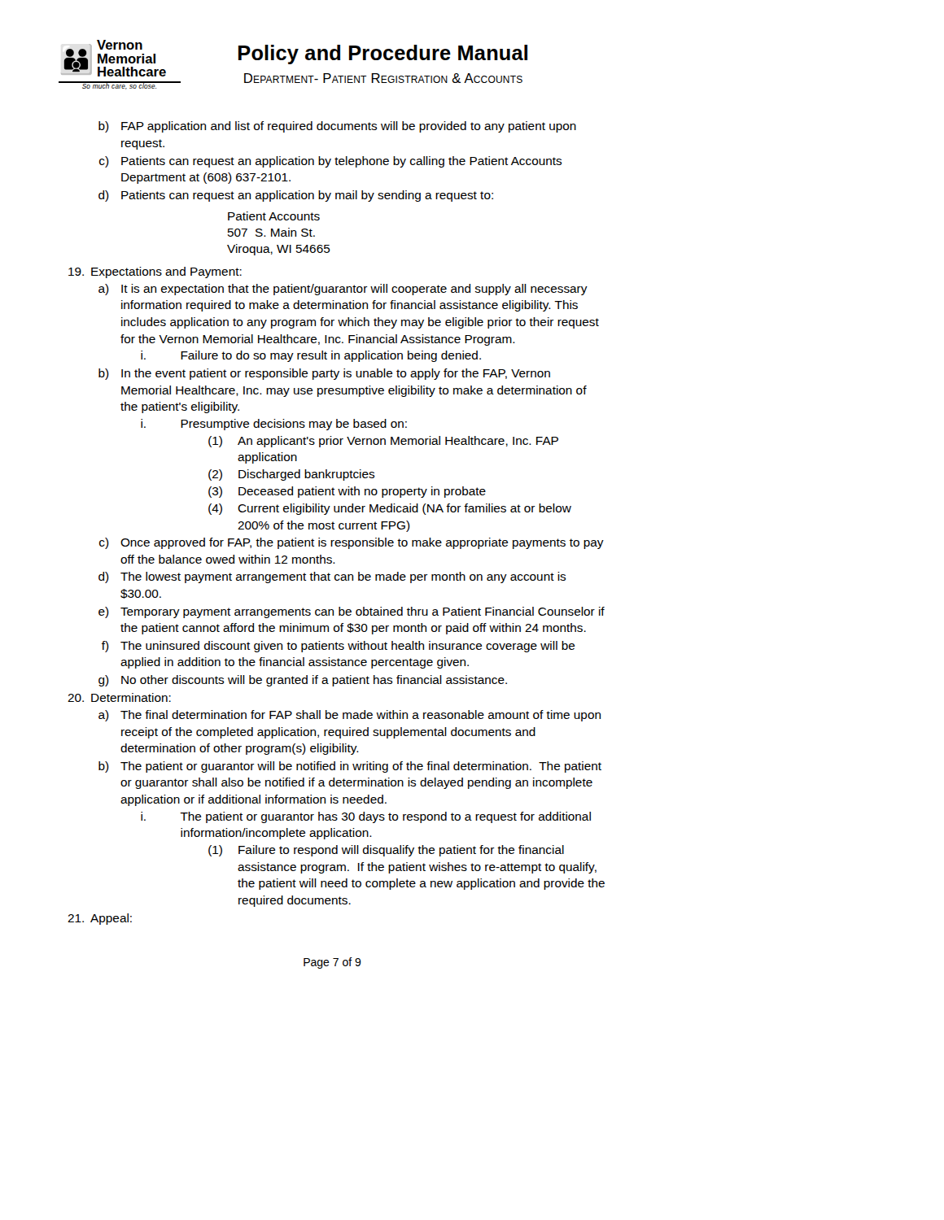👪 Vernon
Memorial
Healthcare
So much care, so close.
Policy and Procedure Manual
Department- Patient Registration & Accounts
FAP application and list of required documents will be provided to any patient upon request.
Patients can request an application by telephone by calling the Patient Accounts Department at (608) 637-2101.
Patients can request an application by mail by sending a request to:
Patient Accounts
507 S. Main St.
Viroqua, WI 54665
19. Expectations and Payment:
It is an expectation that the patient/guarantor will cooperate and supply all necessary information required to make a determination for financial assistance eligibility. This includes application to any program for which they may be eligible prior to their request for the Vernon Memorial Healthcare, Inc. Financial Assistance Program.
i. Failure to do so may result in application being denied.
In the event patient or responsible party is unable to apply for the FAP, Vernon Memorial Healthcare, Inc. may use presumptive eligibility to make a determination of the patient's eligibility.
i. Presumptive decisions may be based on:
(1) An applicant's prior Vernon Memorial Healthcare, Inc. FAP application
(2) Discharged bankruptcies
(3) Deceased patient with no property in probate
(4) Current eligibility under Medicaid (NA for families at or below 200% of the most current FPG)
Once approved for FAP, the patient is responsible to make appropriate payments to pay off the balance owed within 12 months.
The lowest payment arrangement that can be made per month on any account is $30.00.
Temporary payment arrangements can be obtained thru a Patient Financial Counselor if the patient cannot afford the minimum of $30 per month or paid off within 24 months.
The uninsured discount given to patients without health insurance coverage will be applied in addition to the financial assistance percentage given.
No other discounts will be granted if a patient has financial assistance.
20. Determination:
The final determination for FAP shall be made within a reasonable amount of time upon receipt of the completed application, required supplemental documents and determination of other program(s) eligibility.
The patient or guarantor will be notified in writing of the final determination. The patient or guarantor shall also be notified if a determination is delayed pending an incomplete application or if additional information is needed.
i. The patient or guarantor has 30 days to respond to a request for additional information/incomplete application.
(1) Failure to respond will disqualify the patient for the financial assistance program. If the patient wishes to re-attempt to qualify, the patient will need to complete a new application and provide the required documents.
21. Appeal:
Page 7 of 9